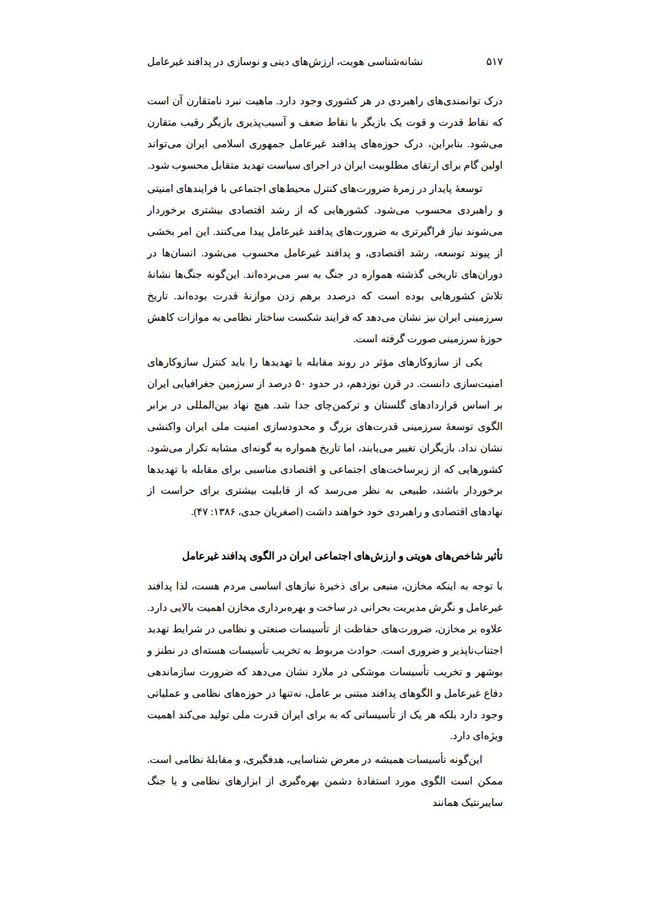۵۱۷ نشانه‌شناسی هویت، ارزش‌های دینی و نوسازی در پدافند غیرعامل
درک توانمندی‌های راهبردی در هر کشوری وجود دارد. ماهیت نبرد نامتقارن آن است که نقاط قدرت و قوت یک بازیگر با نقاط ضعف و آسیب‌پذیری بازیگر رقیب متقارن می‌شود. بنابراین، درک حوزه‌های پدافند غیرعامل جمهوری اسلامی ایران می‌تواند اولین گام برای ارتقای مطلوبیت ایران در اجرای سیاست تهدید متقابل محسوب شود.
توسعهٔ پایدار در زمرهٔ ضرورت‌های کنترل محیط‌های اجتماعی با فرایندهای امنیتی و راهبردی محسوب می‌شود. کشورهایی که از رشد اقتصادی بیشتری برخوردار می‌شوند نیاز فراگیرتری به ضرورت‌های پدافند غیرعامل پیدا می‌کنند. این امر بخشی از پیوند توسعه، رشد اقتصادی، و پدافند غیرعامل محسوب می‌شود. انسان‌ها در دوران‌های تاریخی گذشته همواره در جنگ به سر می‌برده‌اند. این‌گونه جنگ‌ها نشانهٔ تلاش کشورهایی بوده است که درصدد برهم زدن موازنهٔ قدرت بوده‌اند. تاریخ سرزمینی ایران نیز نشان می‌دهد که فرایند شکست ساختار نظامی به موازات کاهش حوزهٔ سرزمینی صورت گرفته است.
یکی از سازوکارهای مؤثر در روند مقابله با تهدیدها را باید کنترل سازوکارهای امنیت‌سازی دانست. در قرن نوزدهم، در حدود ۵۰ درصد از سرزمین جغرافیایی ایران بر اساس قراردادهای گلستان و ترکمن‌چای جدا شد. هیچ نهاد بین‌المللی در برابر الگوی توسعهٔ سرزمینی قدرت‌های بزرگ و محدودسازی امنیت ملی ایران واکنشی نشان نداد. بازیگران تغییر می‌یابند، اما تاریخ همواره به گونه‌ای مشابه تکرار می‌شود. کشورهایی که از زیرساخت‌های اجتماعی و اقتصادی مناسبی برای مقابله با تهدیدها برخوردار باشند، طبیعی به نظر می‌رسد که از قابلیت بیشتری برای حراست از نهادهای اقتصادی و راهبردی خود خواهند داشت (اصغریان جدی، ۱۳۸۶: ۴۷).
تأثیر شاخص‌های هویتی و ارزش‌های اجتماعی ایران در الگوی پدافند غیرعامل
با توجه به اینکه مخازن، منبعی برای ذخیرهٔ نیازهای اساسی مردم هست، لذا پدافند غیرعامل و نگرش مدیریت بحرانی در ساخت و بهره‌برداری مخازن اهمیت بالایی دارد. علاوه بر مخازن، ضرورت‌های حفاظت از تأسیسات صنعتی و نظامی در شرایط تهدید اجتناب‌ناپذیر و ضروری است. حوادث مربوط به تخریب تأسیسات هسته‌ای در نطنز و بوشهر و تخریب تأسیسات موشکی در ملارد نشان می‌دهد که ضرورت سازماندهی دفاع غیرعامل و الگوهای پدافند مبتنی بر عامل، نه‌تنها در حوزه‌های نظامی و عملیاتی وجود دارد بلکه هر یک از تأسیساتی که به برای ایران قدرت ملی تولید می‌کند اهمیت ویژه‌ای دارد.
این‌گونه تأسیسات همیشه در معرض شناسایی، هدفگیری، و مقابلهٔ نظامی است. ممکن است الگوی مورد استفادهٔ دشمن بهره‌گیری از ابزارهای نظامی و یا جنگ سایبرنتیک همانند